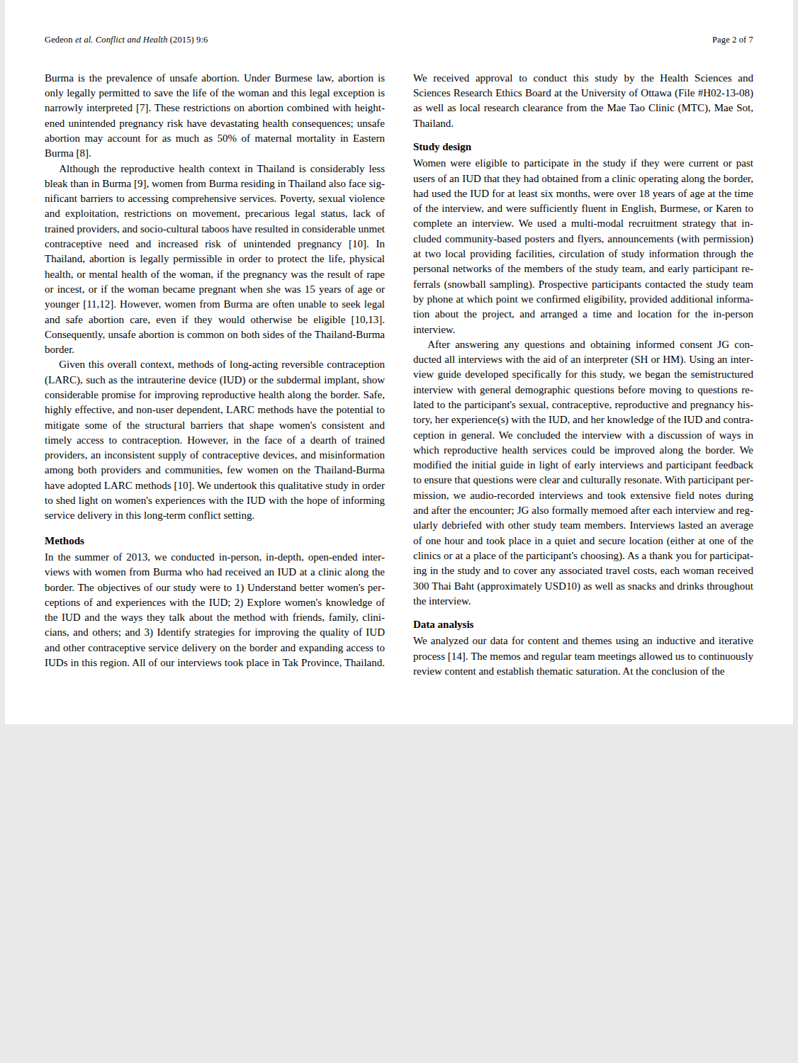Gedeon et al. Conflict and Health (2015) 9:6 Page 2 of 7
Burma is the prevalence of unsafe abortion. Under Burmese law, abortion is only legally permitted to save the life of the woman and this legal exception is narrowly interpreted [7]. These restrictions on abortion combined with heightened unintended pregnancy risk have devastating health consequences; unsafe abortion may account for as much as 50% of maternal mortality in Eastern Burma [8].
Although the reproductive health context in Thailand is considerably less bleak than in Burma [9], women from Burma residing in Thailand also face significant barriers to accessing comprehensive services. Poverty, sexual violence and exploitation, restrictions on movement, precarious legal status, lack of trained providers, and socio-cultural taboos have resulted in considerable unmet contraceptive need and increased risk of unintended pregnancy [10]. In Thailand, abortion is legally permissible in order to protect the life, physical health, or mental health of the woman, if the pregnancy was the result of rape or incest, or if the woman became pregnant when she was 15 years of age or younger [11,12]. However, women from Burma are often unable to seek legal and safe abortion care, even if they would otherwise be eligible [10,13]. Consequently, unsafe abortion is common on both sides of the Thailand-Burma border.
Given this overall context, methods of long-acting reversible contraception (LARC), such as the intrauterine device (IUD) or the subdermal implant, show considerable promise for improving reproductive health along the border. Safe, highly effective, and non-user dependent, LARC methods have the potential to mitigate some of the structural barriers that shape women's consistent and timely access to contraception. However, in the face of a dearth of trained providers, an inconsistent supply of contraceptive devices, and misinformation among both providers and communities, few women on the Thailand-Burma have adopted LARC methods [10]. We undertook this qualitative study in order to shed light on women's experiences with the IUD with the hope of informing service delivery in this long-term conflict setting.
Methods
In the summer of 2013, we conducted in-person, in-depth, open-ended interviews with women from Burma who had received an IUD at a clinic along the border. The objectives of our study were to 1) Understand better women's perceptions of and experiences with the IUD; 2) Explore women's knowledge of the IUD and the ways they talk about the method with friends, family, clinicians, and others; and 3) Identify strategies for improving the quality of IUD and other contraceptive service delivery on the border and expanding access to IUDs in this region. All of our interviews took place in Tak Province, Thailand. We received approval to conduct this study by the Health Sciences and Sciences Research Ethics Board at the University of Ottawa (File #H02-13-08) as well as local research clearance from the Mae Tao Clinic (MTC), Mae Sot, Thailand.
Study design
Women were eligible to participate in the study if they were current or past users of an IUD that they had obtained from a clinic operating along the border, had used the IUD for at least six months, were over 18 years of age at the time of the interview, and were sufficiently fluent in English, Burmese, or Karen to complete an interview. We used a multi-modal recruitment strategy that included community-based posters and flyers, announcements (with permission) at two local providing facilities, circulation of study information through the personal networks of the members of the study team, and early participant referrals (snowball sampling). Prospective participants contacted the study team by phone at which point we confirmed eligibility, provided additional information about the project, and arranged a time and location for the in-person interview.
After answering any questions and obtaining informed consent JG conducted all interviews with the aid of an interpreter (SH or HM). Using an interview guide developed specifically for this study, we began the semistructured interview with general demographic questions before moving to questions related to the participant's sexual, contraceptive, reproductive and pregnancy history, her experience(s) with the IUD, and her knowledge of the IUD and contraception in general. We concluded the interview with a discussion of ways in which reproductive health services could be improved along the border. We modified the initial guide in light of early interviews and participant feedback to ensure that questions were clear and culturally resonate. With participant permission, we audio-recorded interviews and took extensive field notes during and after the encounter; JG also formally memoed after each interview and regularly debriefed with other study team members. Interviews lasted an average of one hour and took place in a quiet and secure location (either at one of the clinics or at a place of the participant's choosing). As a thank you for participating in the study and to cover any associated travel costs, each woman received 300 Thai Baht (approximately USD10) as well as snacks and drinks throughout the interview.
Data analysis
We analyzed our data for content and themes using an inductive and iterative process [14]. The memos and regular team meetings allowed us to continuously review content and establish thematic saturation. At the conclusion of the